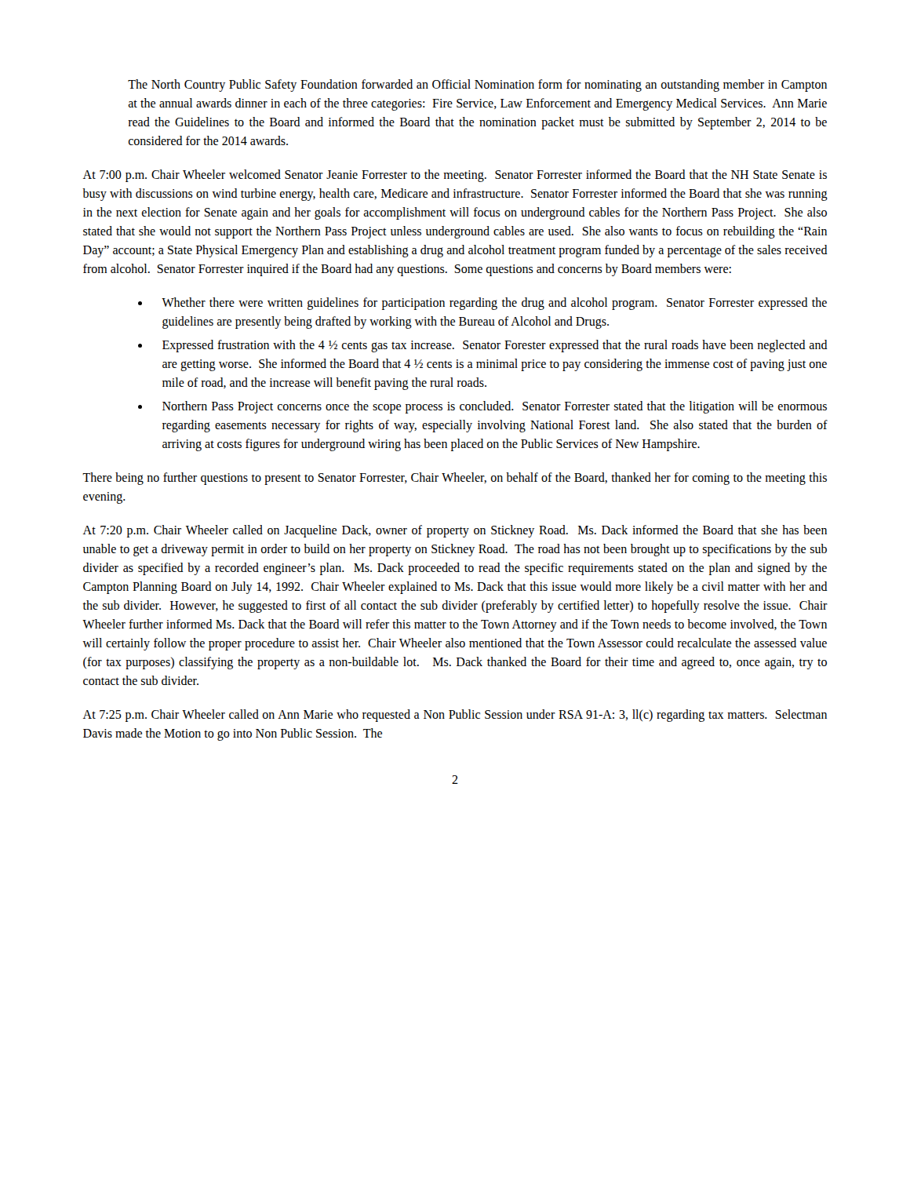The North Country Public Safety Foundation forwarded an Official Nomination form for nominating an outstanding member in Campton at the annual awards dinner in each of the three categories: Fire Service, Law Enforcement and Emergency Medical Services. Ann Marie read the Guidelines to the Board and informed the Board that the nomination packet must be submitted by September 2, 2014 to be considered for the 2014 awards.
At 7:00 p.m. Chair Wheeler welcomed Senator Jeanie Forrester to the meeting. Senator Forrester informed the Board that the NH State Senate is busy with discussions on wind turbine energy, health care, Medicare and infrastructure. Senator Forrester informed the Board that she was running in the next election for Senate again and her goals for accomplishment will focus on underground cables for the Northern Pass Project. She also stated that she would not support the Northern Pass Project unless underground cables are used. She also wants to focus on rebuilding the “Rain Day” account; a State Physical Emergency Plan and establishing a drug and alcohol treatment program funded by a percentage of the sales received from alcohol. Senator Forrester inquired if the Board had any questions. Some questions and concerns by Board members were:
Whether there were written guidelines for participation regarding the drug and alcohol program. Senator Forrester expressed the guidelines are presently being drafted by working with the Bureau of Alcohol and Drugs.
Expressed frustration with the 4 ½ cents gas tax increase. Senator Forester expressed that the rural roads have been neglected and are getting worse. She informed the Board that 4 ½ cents is a minimal price to pay considering the immense cost of paving just one mile of road, and the increase will benefit paving the rural roads.
Northern Pass Project concerns once the scope process is concluded. Senator Forrester stated that the litigation will be enormous regarding easements necessary for rights of way, especially involving National Forest land. She also stated that the burden of arriving at costs figures for underground wiring has been placed on the Public Services of New Hampshire.
There being no further questions to present to Senator Forrester, Chair Wheeler, on behalf of the Board, thanked her for coming to the meeting this evening.
At 7:20 p.m. Chair Wheeler called on Jacqueline Dack, owner of property on Stickney Road. Ms. Dack informed the Board that she has been unable to get a driveway permit in order to build on her property on Stickney Road. The road has not been brought up to specifications by the sub divider as specified by a recorded engineer’s plan. Ms. Dack proceeded to read the specific requirements stated on the plan and signed by the Campton Planning Board on July 14, 1992. Chair Wheeler explained to Ms. Dack that this issue would more likely be a civil matter with her and the sub divider. However, he suggested to first of all contact the sub divider (preferably by certified letter) to hopefully resolve the issue. Chair Wheeler further informed Ms. Dack that the Board will refer this matter to the Town Attorney and if the Town needs to become involved, the Town will certainly follow the proper procedure to assist her. Chair Wheeler also mentioned that the Town Assessor could recalculate the assessed value (for tax purposes) classifying the property as a non-buildable lot. Ms. Dack thanked the Board for their time and agreed to, once again, try to contact the sub divider.
At 7:25 p.m. Chair Wheeler called on Ann Marie who requested a Non Public Session under RSA 91-A: 3, ll(c) regarding tax matters. Selectman Davis made the Motion to go into Non Public Session. The
2